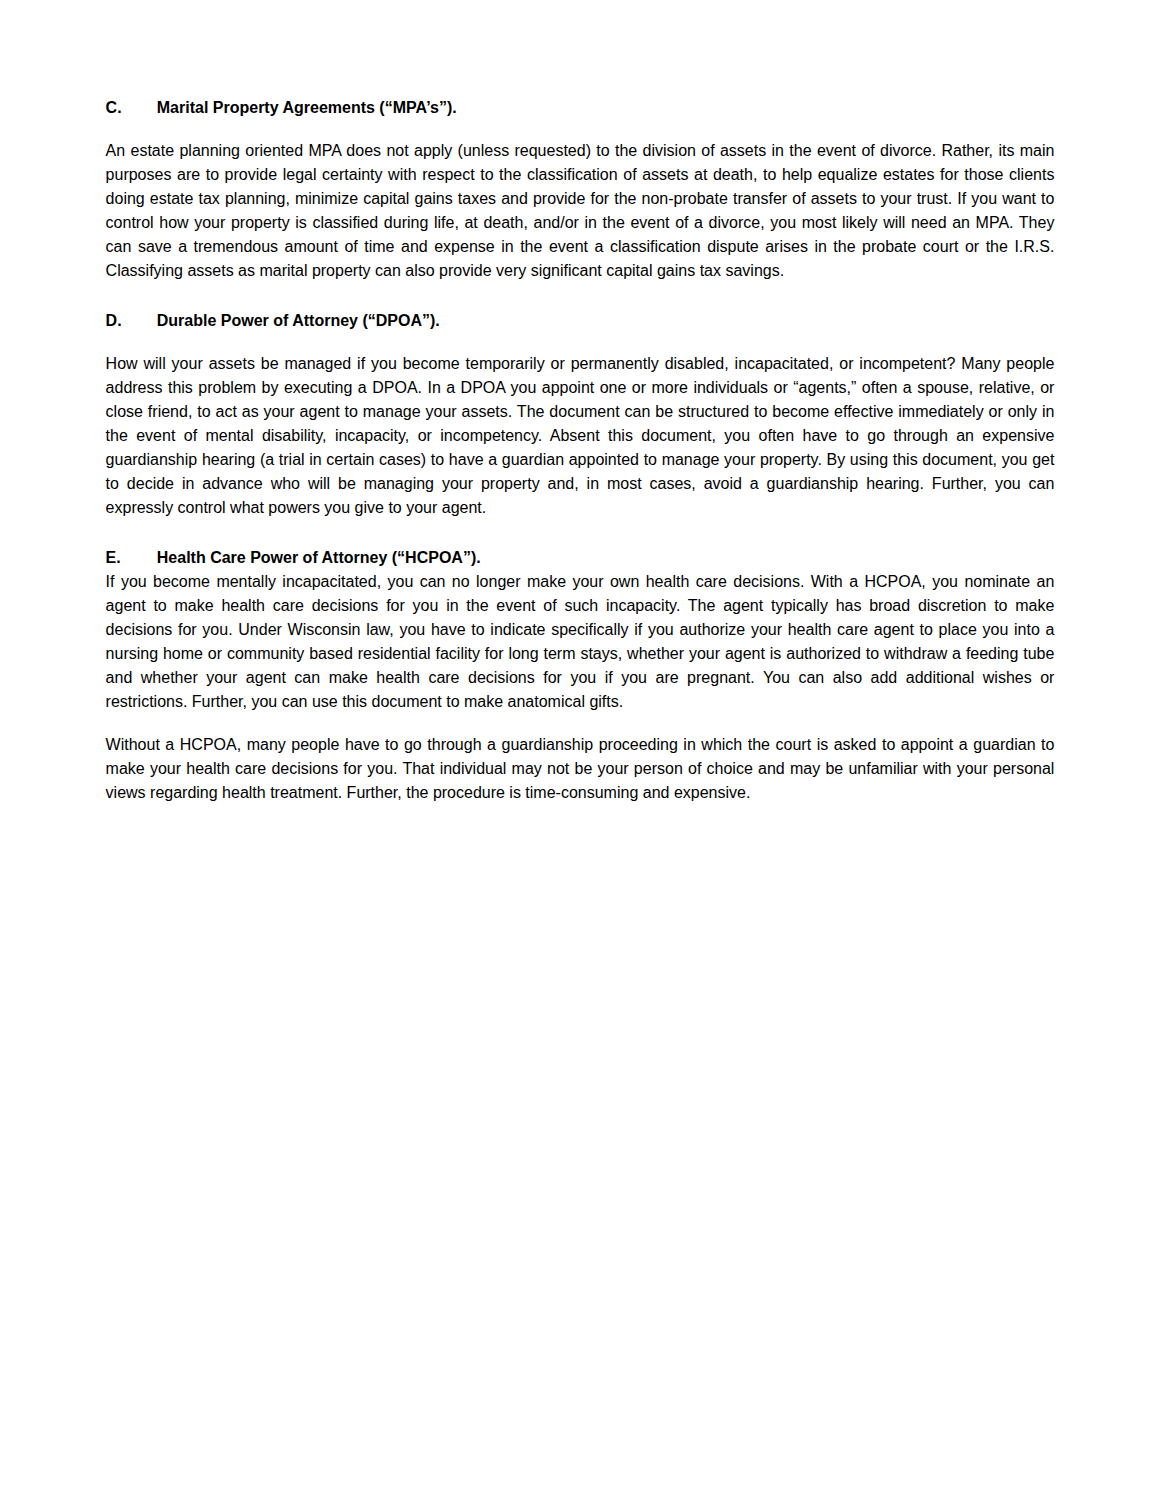C. Marital Property Agreements (“MPA’s”).
An estate planning oriented MPA does not apply (unless requested) to the division of assets in the event of divorce. Rather, its main purposes are to provide legal certainty with respect to the classification of assets at death, to help equalize estates for those clients doing estate tax planning, minimize capital gains taxes and provide for the non-probate transfer of assets to your trust. If you want to control how your property is classified during life, at death, and/or in the event of a divorce, you most likely will need an MPA. They can save a tremendous amount of time and expense in the event a classification dispute arises in the probate court or the I.R.S. Classifying assets as marital property can also provide very significant capital gains tax savings.
D. Durable Power of Attorney (“DPOA”).
How will your assets be managed if you become temporarily or permanently disabled, incapacitated, or incompetent? Many people address this problem by executing a DPOA. In a DPOA you appoint one or more individuals or “agents,” often a spouse, relative, or close friend, to act as your agent to manage your assets. The document can be structured to become effective immediately or only in the event of mental disability, incapacity, or incompetency. Absent this document, you often have to go through an expensive guardianship hearing (a trial in certain cases) to have a guardian appointed to manage your property. By using this document, you get to decide in advance who will be managing your property and, in most cases, avoid a guardianship hearing. Further, you can expressly control what powers you give to your agent.
E. Health Care Power of Attorney (“HCPOA”).
If you become mentally incapacitated, you can no longer make your own health care decisions. With a HCPOA, you nominate an agent to make health care decisions for you in the event of such incapacity. The agent typically has broad discretion to make decisions for you. Under Wisconsin law, you have to indicate specifically if you authorize your health care agent to place you into a nursing home or community based residential facility for long term stays, whether your agent is authorized to withdraw a feeding tube and whether your agent can make health care decisions for you if you are pregnant. You can also add additional wishes or restrictions. Further, you can use this document to make anatomical gifts.
Without a HCPOA, many people have to go through a guardianship proceeding in which the court is asked to appoint a guardian to make your health care decisions for you. That individual may not be your person of choice and may be unfamiliar with your personal views regarding health treatment. Further, the procedure is time-consuming and expensive.